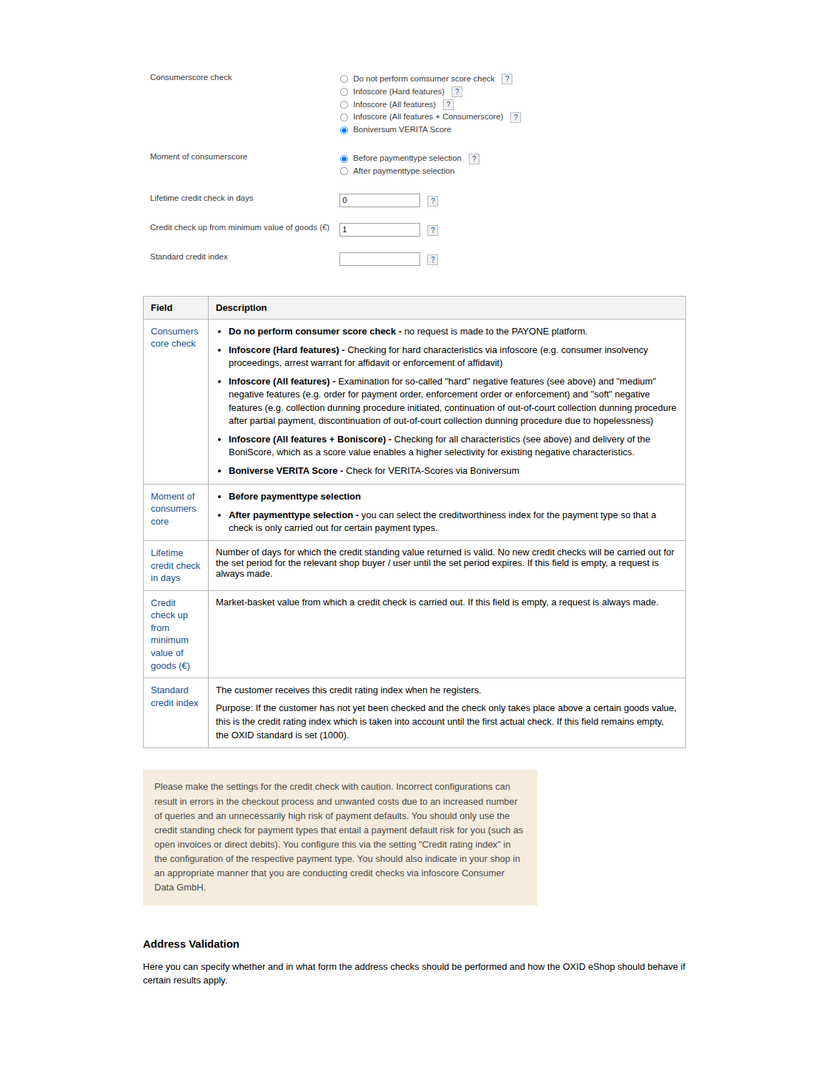| Consumerscore check | Do not perform comsumer score check ? Infoscore (Hard features) ? Infoscore (All features) ? Infoscore (All features + Consumerscore) ? Boniversum VERITA Score |
| Moment of consumerscore | Before paymenttype selection ? After paymenttype selection |
| Lifetime credit check in days | ? |
| Credit check up from minimum value of goods (€) | ? |
| Standard credit index | ? |
| Field | Description |
| --- | --- |
| Consumerscore check | Do no perform consumer score check - no request is made to the PAYONE platform. Infoscore (Hard features) - Checking for hard characteristics via infoscore (e.g. consumer insolvency proceedings, arrest warrant for affidavit or enforcement of affidavit) Infoscore (All features) - Examination for so-called "hard" negative features (see above) and "medium" negative features (e.g. order for payment order, enforcement order or enforcement) and "soft" negative features (e.g. collection dunning procedure initiated, continuation of out-of-court collection dunning procedure after partial payment, discontinuation of out-of-court collection dunning procedure due to hopelessness) Infoscore (All features + Boniscore) - Checking for all characteristics (see above) and delivery of the BoniScore, which as a score value enables a higher selectivity for existing negative characteristics. Boniverse VERITA Score - Check for VERITA-Scores via Boniversum |
| Moment of consumerscore | Before paymenttype selection After paymenttype selection - you can select the creditworthiness index for the payment type so that a check is only carried out for certain payment types. |
| Lifetime credit check in days | Number of days for which the credit standing value returned is valid. No new credit checks will be carried out for the set period for the relevant shop buyer / user until the set period expires. If this field is empty, a request is always made. |
| Credit check up from minimum value of goods (€) | Market-basket value from which a credit check is carried out. If this field is empty, a request is always made. |
| Standard credit index | The customer receives this credit rating index when he registers. Purpose: If the customer has not yet been checked and the check only takes place above a certain goods value, this is the credit rating index which is taken into account until the first actual check. If this field remains empty, the OXID standard is set (1000). |
Please make the settings for the credit check with caution. Incorrect configurations can result in errors in the checkout process and unwanted costs due to an increased number of queries and an unnecessarily high risk of payment defaults. You should only use the credit standing check for payment types that entail a payment default risk for you (such as open invoices or direct debits). You configure this via the setting "Credit rating index" in the configuration of the respective payment type. You should also indicate in your shop in an appropriate manner that you are conducting credit checks via infoscore Consumer Data GmbH.
Address Validation
Here you can specify whether and in what form the address checks should be performed and how the OXID eShop should behave if certain results apply.